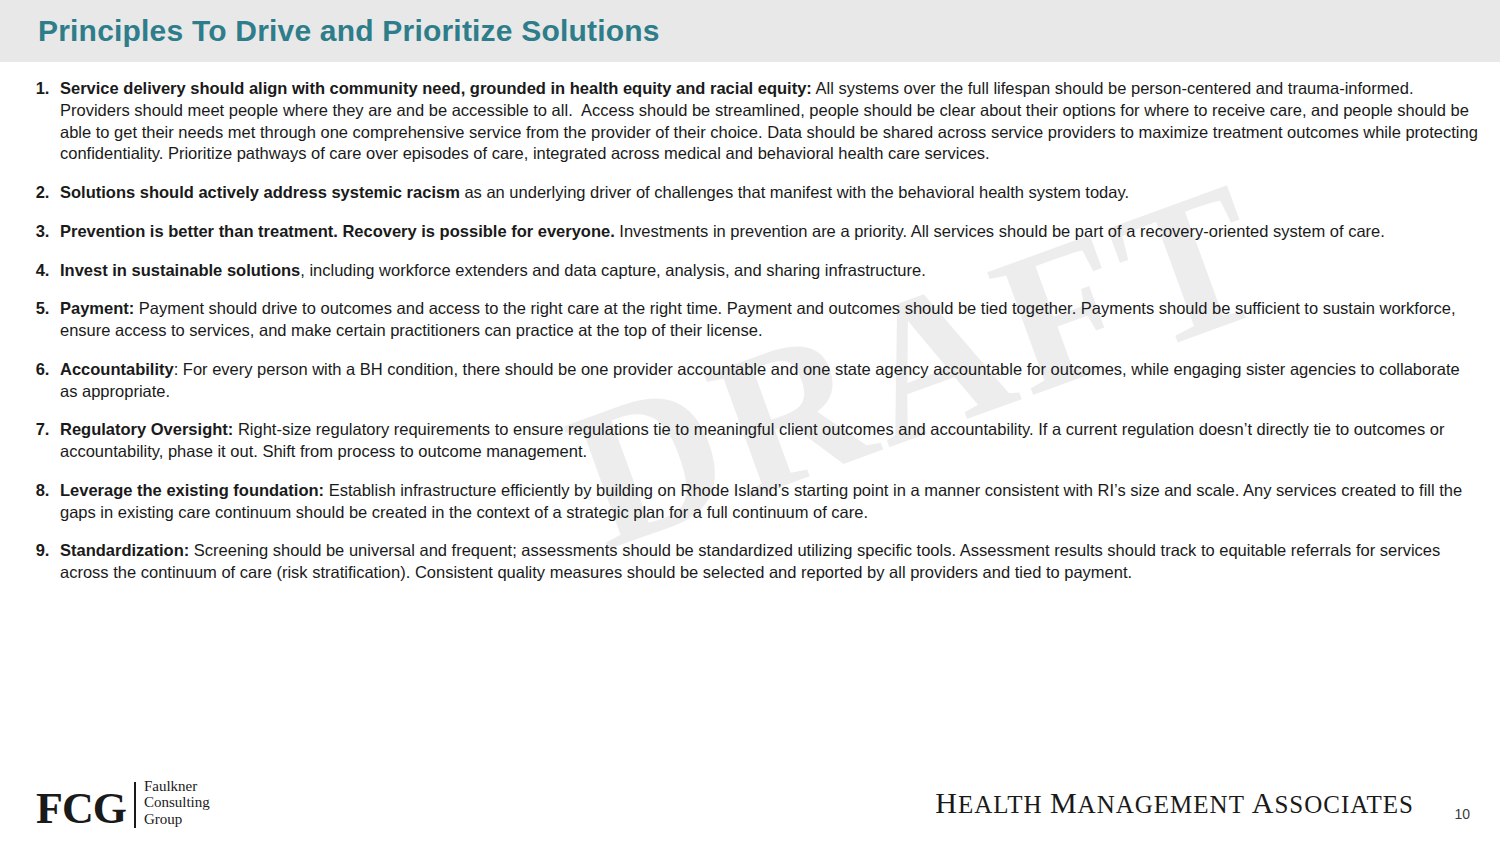Principles To Drive and Prioritize Solutions
DRAFT
Service delivery should align with community need, grounded in health equity and racial equity: All systems over the full lifespan should be person-centered and trauma-informed. Providers should meet people where they are and be accessible to all. Access should be streamlined, people should be clear about their options for where to receive care, and people should be able to get their needs met through one comprehensive service from the provider of their choice. Data should be shared across service providers to maximize treatment outcomes while protecting confidentiality. Prioritize pathways of care over episodes of care, integrated across medical and behavioral health care services.
Solutions should actively address systemic racism as an underlying driver of challenges that manifest with the behavioral health system today.
Prevention is better than treatment. Recovery is possible for everyone. Investments in prevention are a priority. All services should be part of a recovery-oriented system of care.
Invest in sustainable solutions, including workforce extenders and data capture, analysis, and sharing infrastructure.
Payment: Payment should drive to outcomes and access to the right care at the right time. Payment and outcomes should be tied together. Payments should be sufficient to sustain workforce, ensure access to services, and make certain practitioners can practice at the top of their license.
Accountability: For every person with a BH condition, there should be one provider accountable and one state agency accountable for outcomes, while engaging sister agencies to collaborate as appropriate.
Regulatory Oversight: Right-size regulatory requirements to ensure regulations tie to meaningful client outcomes and accountability. If a current regulation doesn’t directly tie to outcomes or accountability, phase it out. Shift from process to outcome management.
Leverage the existing foundation: Establish infrastructure efficiently by building on Rhode Island’s starting point in a manner consistent with RI’s size and scale. Any services created to fill the gaps in existing care continuum should be created in the context of a strategic plan for a full continuum of care.
Standardization: Screening should be universal and frequent; assessments should be standardized utilizing specific tools. Assessment results should track to equitable referrals for services across the continuum of care (risk stratification). Consistent quality measures should be selected and reported by all providers and tied to payment.
FCG Faulkner
Consulting
Group
HEALTH MANAGEMENT ASSOCIATES
10